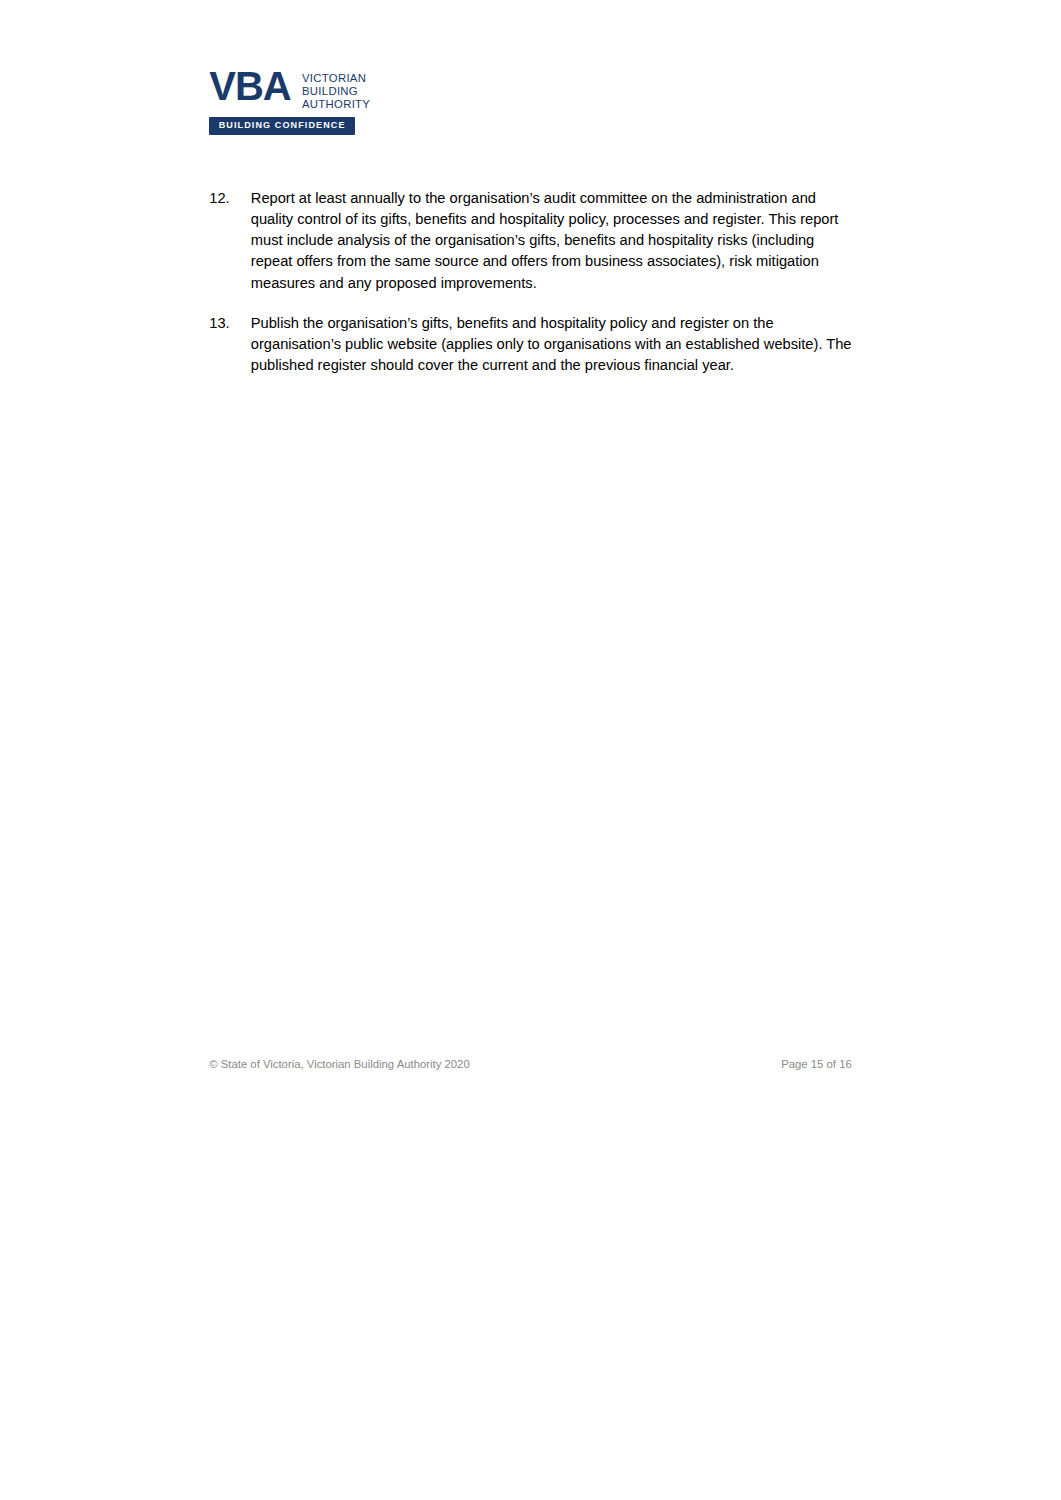VBA
Victorian
Building
Authority
Building Confidence
12. Report at least annually to the organisation’s audit committee on the administration and quality control of its gifts, benefits and hospitality policy, processes and register. This report must include analysis of the organisation’s gifts, benefits and hospitality risks (including repeat offers from the same source and offers from business associates), risk mitigation measures and any proposed improvements.
13. Publish the organisation’s gifts, benefits and hospitality policy and register on the organisation’s public website (applies only to organisations with an established website). The published register should cover the current and the previous financial year.
© State of Victoria, Victorian Building Authority 2020
Page 15 of 16